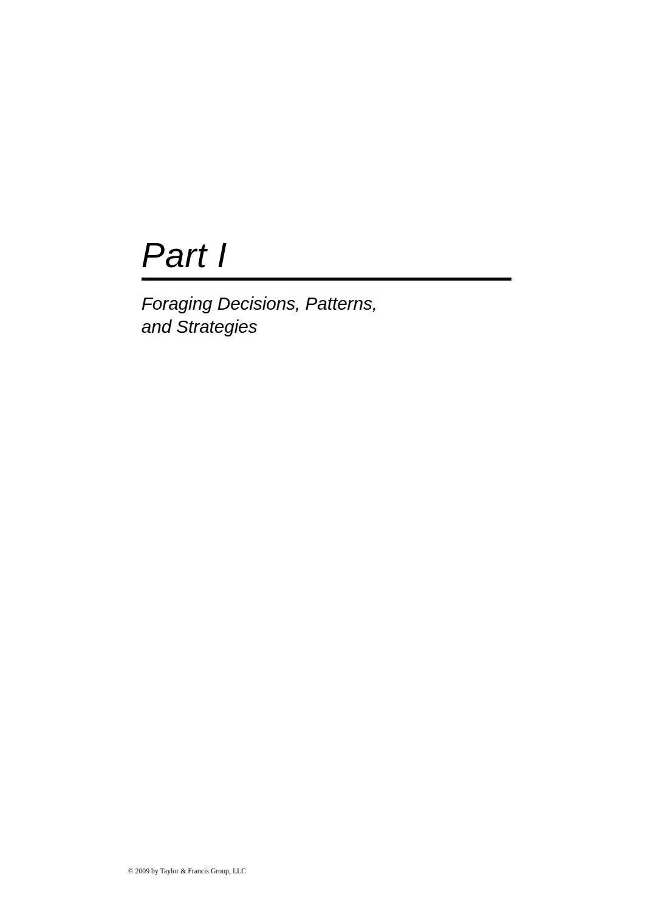Part I
Foraging Decisions, Patterns,
and Strategies
© 2009 by Taylor & Francis Group, LLC